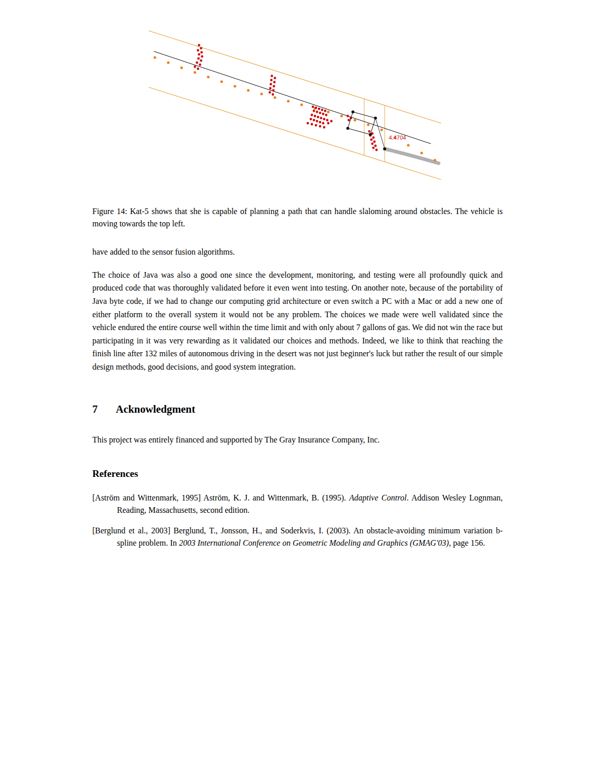4.4704
Figure 14: Kat-5 shows that she is capable of planning a path that can handle slaloming around obstacles. The vehicle is moving towards the top left.
have added to the sensor fusion algorithms.
The choice of Java was also a good one since the development, monitoring, and testing were all profoundly quick and produced code that was thoroughly validated before it even went into testing. On another note, because of the portability of Java byte code, if we had to change our computing grid architecture or even switch a PC with a Mac or add a new one of either platform to the overall system it would not be any problem. The choices we made were well validated since the vehicle endured the entire course well within the time limit and with only about 7 gallons of gas. We did not win the race but participating in it was very rewarding as it validated our choices and methods. Indeed, we like to think that reaching the finish line after 132 miles of autonomous driving in the desert was not just beginner's luck but rather the result of our simple design methods, good decisions, and good system integration.
7 Acknowledgment
This project was entirely financed and supported by The Gray Insurance Company, Inc.
References
[Aström and Wittenmark, 1995] Aström, K. J. and Wittenmark, B. (1995). Adaptive Control. Addison Wesley Lognman, Reading, Massachusetts, second edition.
[Berglund et al., 2003] Berglund, T., Jonsson, H., and Soderkvis, I. (2003). An obstacle-avoiding minimum variation b-spline problem. In 2003 International Conference on Geometric Modeling and Graphics (GMAG'03), page 156.